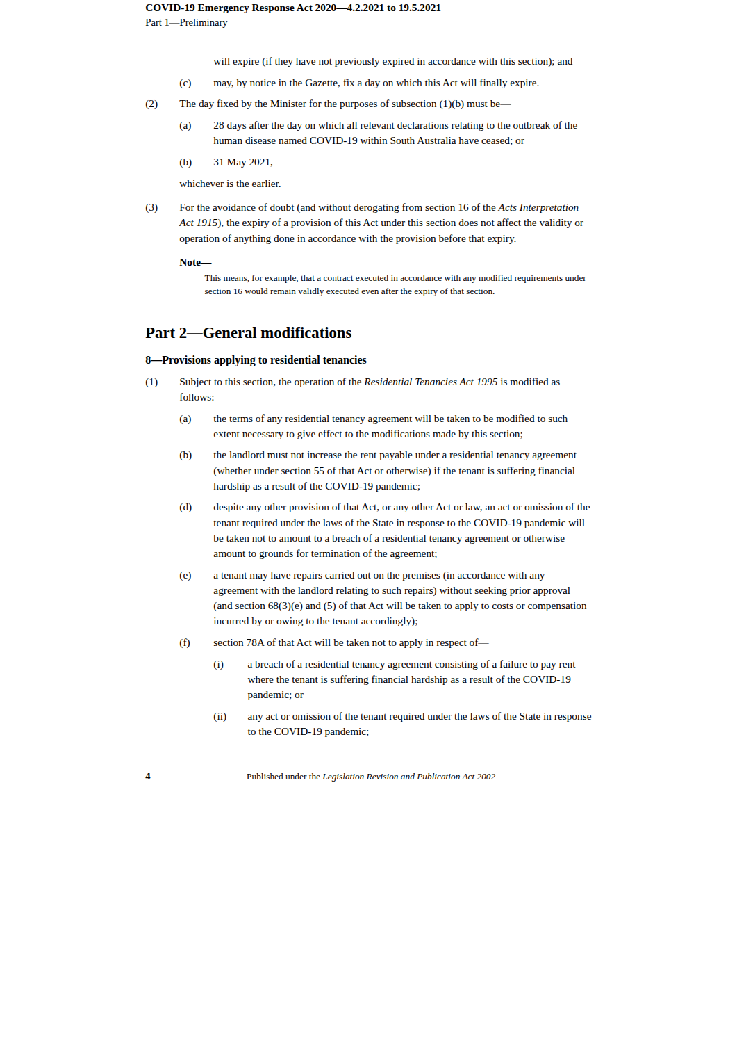COVID-19 Emergency Response Act 2020—4.2.2021 to 19.5.2021
Part 1—Preliminary
will expire (if they have not previously expired in accordance with this section); and
(c) may, by notice in the Gazette, fix a day on which this Act will finally expire.
(2) The day fixed by the Minister for the purposes of subsection (1)(b) must be—
(a) 28 days after the day on which all relevant declarations relating to the outbreak of the human disease named COVID-19 within South Australia have ceased; or
(b) 31 May 2021,
whichever is the earlier.
(3) For the avoidance of doubt (and without derogating from section 16 of the Acts Interpretation Act 1915), the expiry of a provision of this Act under this section does not affect the validity or operation of anything done in accordance with the provision before that expiry.
Note—
This means, for example, that a contract executed in accordance with any modified requirements under section 16 would remain validly executed even after the expiry of that section.
Part 2—General modifications
8—Provisions applying to residential tenancies
(1) Subject to this section, the operation of the Residential Tenancies Act 1995 is modified as follows:
(a) the terms of any residential tenancy agreement will be taken to be modified to such extent necessary to give effect to the modifications made by this section;
(b) the landlord must not increase the rent payable under a residential tenancy agreement (whether under section 55 of that Act or otherwise) if the tenant is suffering financial hardship as a result of the COVID-19 pandemic;
(d) despite any other provision of that Act, or any other Act or law, an act or omission of the tenant required under the laws of the State in response to the COVID-19 pandemic will be taken not to amount to a breach of a residential tenancy agreement or otherwise amount to grounds for termination of the agreement;
(e) a tenant may have repairs carried out on the premises (in accordance with any agreement with the landlord relating to such repairs) without seeking prior approval (and section 68(3)(e) and (5) of that Act will be taken to apply to costs or compensation incurred by or owing to the tenant accordingly);
(f) section 78A of that Act will be taken not to apply in respect of—
(i) a breach of a residential tenancy agreement consisting of a failure to pay rent where the tenant is suffering financial hardship as a result of the COVID-19 pandemic; or
(ii) any act or omission of the tenant required under the laws of the State in response to the COVID-19 pandemic;
4
Published under the Legislation Revision and Publication Act 2002